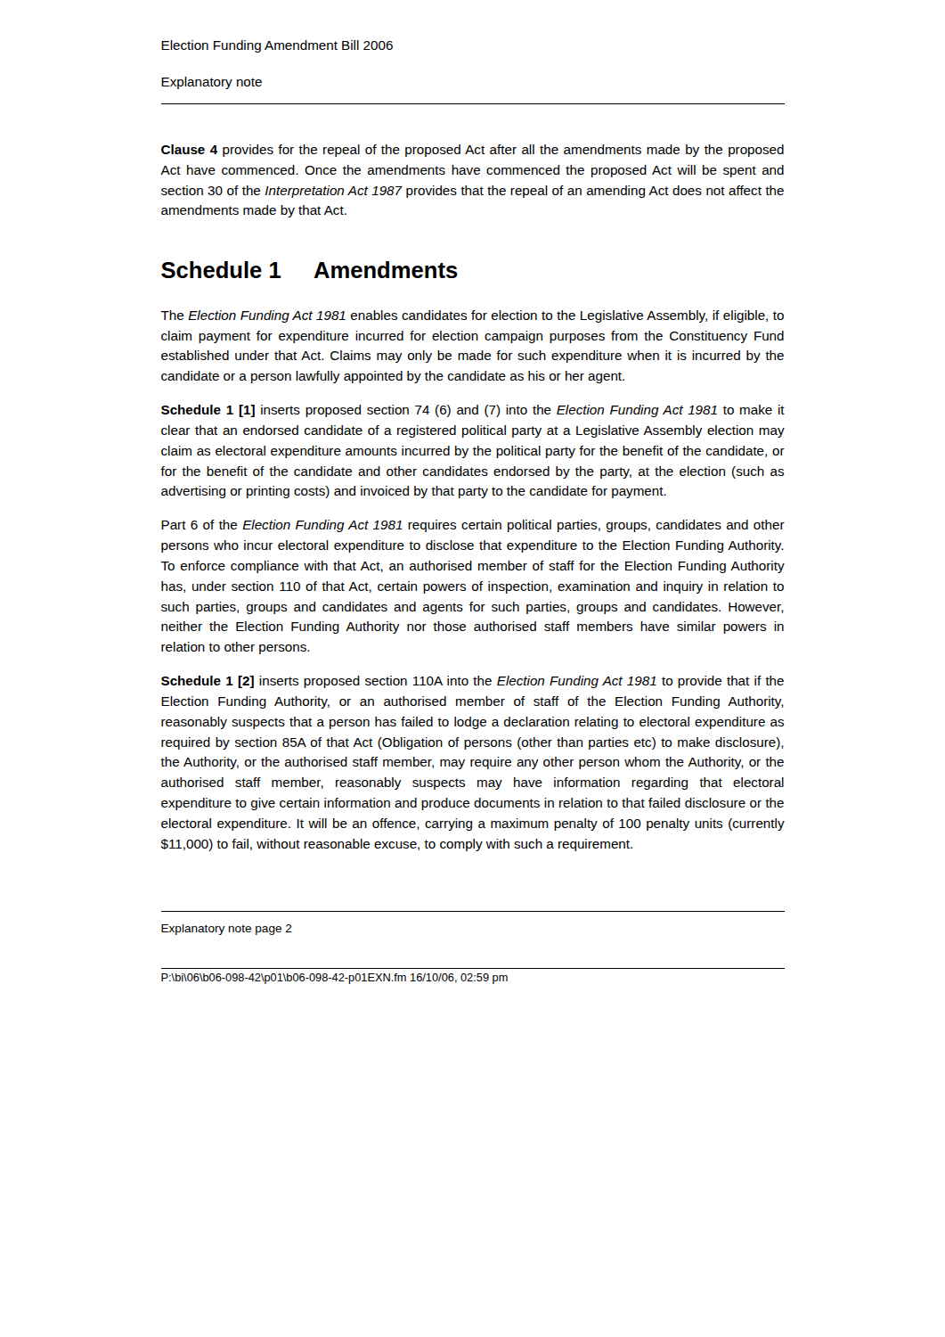Election Funding Amendment Bill 2006
Explanatory note
Clause 4 provides for the repeal of the proposed Act after all the amendments made by the proposed Act have commenced. Once the amendments have commenced the proposed Act will be spent and section 30 of the Interpretation Act 1987 provides that the repeal of an amending Act does not affect the amendments made by that Act.
Schedule 1 Amendments
The Election Funding Act 1981 enables candidates for election to the Legislative Assembly, if eligible, to claim payment for expenditure incurred for election campaign purposes from the Constituency Fund established under that Act. Claims may only be made for such expenditure when it is incurred by the candidate or a person lawfully appointed by the candidate as his or her agent.
Schedule 1 [1] inserts proposed section 74 (6) and (7) into the Election Funding Act 1981 to make it clear that an endorsed candidate of a registered political party at a Legislative Assembly election may claim as electoral expenditure amounts incurred by the political party for the benefit of the candidate, or for the benefit of the candidate and other candidates endorsed by the party, at the election (such as advertising or printing costs) and invoiced by that party to the candidate for payment.
Part 6 of the Election Funding Act 1981 requires certain political parties, groups, candidates and other persons who incur electoral expenditure to disclose that expenditure to the Election Funding Authority. To enforce compliance with that Act, an authorised member of staff for the Election Funding Authority has, under section 110 of that Act, certain powers of inspection, examination and inquiry in relation to such parties, groups and candidates and agents for such parties, groups and candidates. However, neither the Election Funding Authority nor those authorised staff members have similar powers in relation to other persons.
Schedule 1 [2] inserts proposed section 110A into the Election Funding Act 1981 to provide that if the Election Funding Authority, or an authorised member of staff of the Election Funding Authority, reasonably suspects that a person has failed to lodge a declaration relating to electoral expenditure as required by section 85A of that Act (Obligation of persons (other than parties etc) to make disclosure), the Authority, or the authorised staff member, may require any other person whom the Authority, or the authorised staff member, reasonably suspects may have information regarding that electoral expenditure to give certain information and produce documents in relation to that failed disclosure or the electoral expenditure. It will be an offence, carrying a maximum penalty of 100 penalty units (currently $11,000) to fail, without reasonable excuse, to comply with such a requirement.
Explanatory note page 2
P:\bi\06\b06-098-42\p01\b06-098-42-p01EXN.fm 16/10/06, 02:59 pm